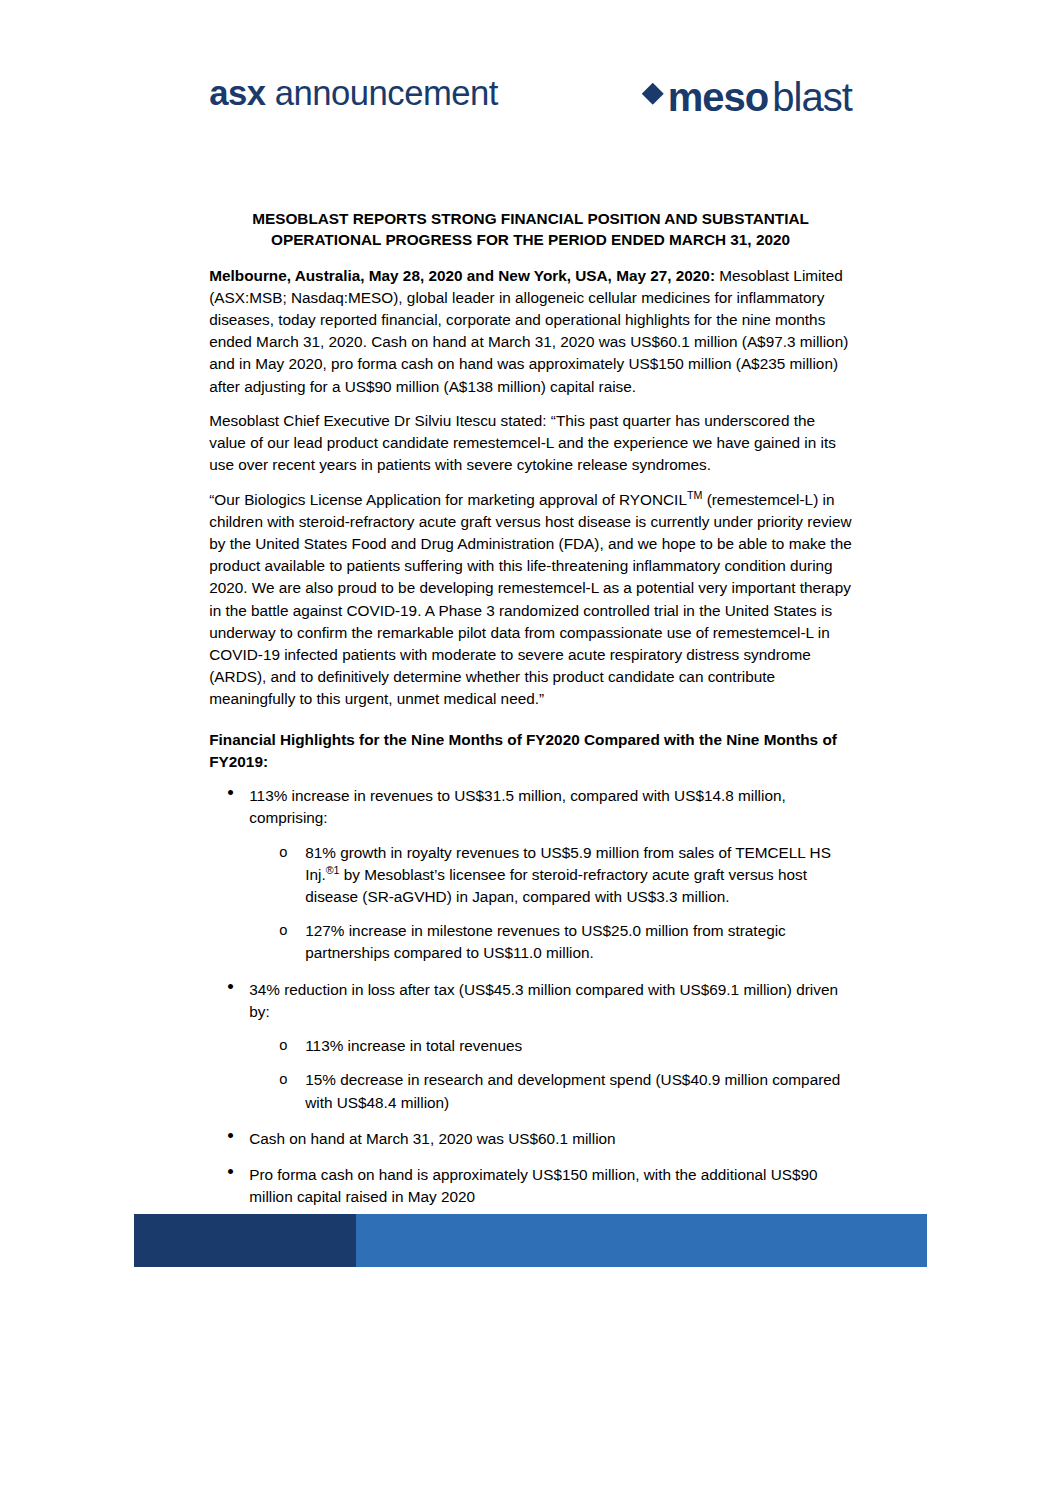asx announcement
meso blast
MESOBLAST REPORTS STRONG FINANCIAL POSITION AND SUBSTANTIAL
OPERATIONAL PROGRESS FOR THE PERIOD ENDED MARCH 31, 2020
Melbourne, Australia, May 28, 2020 and New York, USA, May 27, 2020: Mesoblast Limited (ASX:MSB; Nasdaq:MESO), global leader in allogeneic cellular medicines for inflammatory diseases, today reported financial, corporate and operational highlights for the nine months ended March 31, 2020. Cash on hand at March 31, 2020 was US$60.1 million (A$97.3 million) and in May 2020, pro forma cash on hand was approximately US$150 million (A$235 million) after adjusting for a US$90 million (A$138 million) capital raise.
Mesoblast Chief Executive Dr Silviu Itescu stated: “This past quarter has underscored the value of our lead product candidate remestemcel-L and the experience we have gained in its use over recent years in patients with severe cytokine release syndromes.
“Our Biologics License Application for marketing approval of RYONCILTM (remestemcel-L) in children with steroid-refractory acute graft versus host disease is currently under priority review by the United States Food and Drug Administration (FDA), and we hope to be able to make the product available to patients suffering with this life-threatening inflammatory condition during 2020. We are also proud to be developing remestemcel-L as a potential very important therapy in the battle against COVID-19. A Phase 3 randomized controlled trial in the United States is underway to confirm the remarkable pilot data from compassionate use of remestemcel-L in COVID-19 infected patients with moderate to severe acute respiratory distress syndrome (ARDS), and to definitively determine whether this product candidate can contribute meaningfully to this urgent, unmet medical need.”
Financial Highlights for the Nine Months of FY2020 Compared with the Nine Months of FY2019:
113% increase in revenues to US$31.5 million, compared with US$14.8 million, comprising:
81% growth in royalty revenues to US$5.9 million from sales of TEMCELL HS Inj.®1 by Mesoblast’s licensee for steroid-refractory acute graft versus host disease (SR-aGVHD) in Japan, compared with US$3.3 million.
127% increase in milestone revenues to US$25.0 million from strategic partnerships compared to US$11.0 million.
34% reduction in loss after tax (US$45.3 million compared with US$69.1 million) driven by:
113% increase in total revenues
15% decrease in research and development spend (US$40.9 million compared with US$48.4 million)
Cash on hand at March 31, 2020 was US$60.1 million
Pro forma cash on hand is approximately US$150 million, with the additional US$90 million capital raised in May 2020
Up to an additional US$67.5 million may be available through existing financing facilities and strategic partnerships over next 12 months